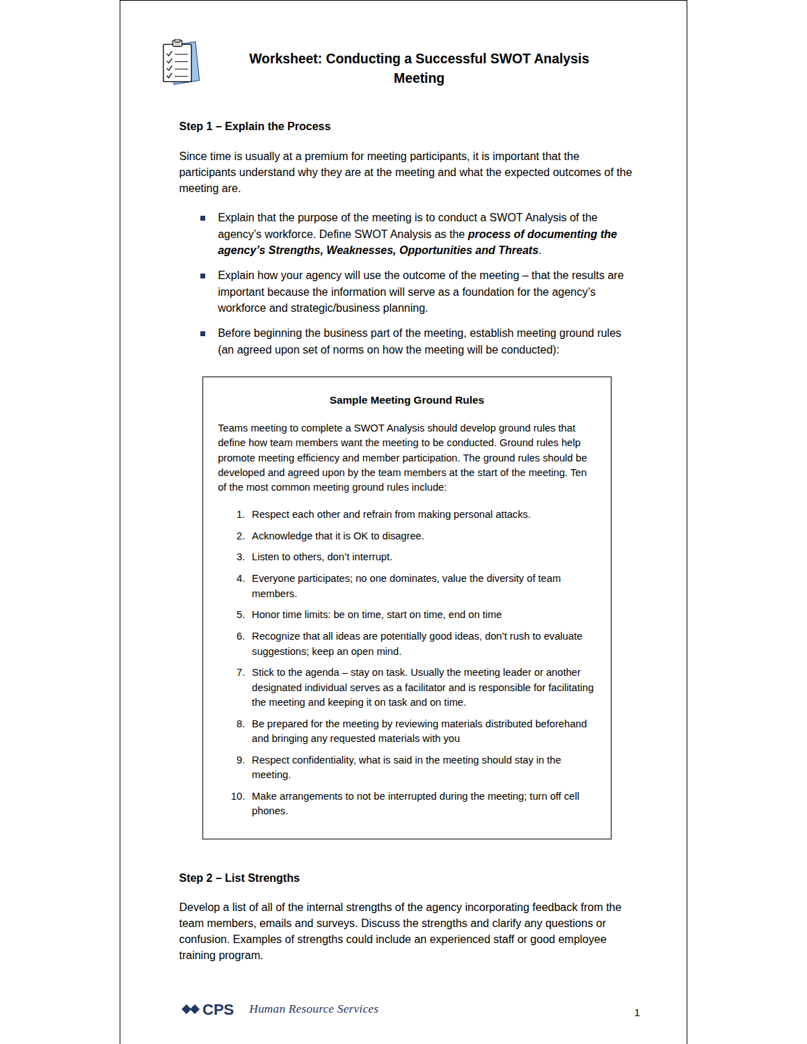Worksheet: Conducting a Successful SWOT Analysis Meeting
Step 1 – Explain the Process
Since time is usually at a premium for meeting participants, it is important that the participants understand why they are at the meeting and what the expected outcomes of the meeting are.
Explain that the purpose of the meeting is to conduct a SWOT Analysis of the agency’s workforce. Define SWOT Analysis as the process of documenting the agency’s Strengths, Weaknesses, Opportunities and Threats.
Explain how your agency will use the outcome of the meeting – that the results are important because the information will serve as a foundation for the agency’s workforce and strategic/business planning.
Before beginning the business part of the meeting, establish meeting ground rules (an agreed upon set of norms on how the meeting will be conducted):
Sample Meeting Ground Rules
Teams meeting to complete a SWOT Analysis should develop ground rules that define how team members want the meeting to be conducted. Ground rules help promote meeting efficiency and member participation. The ground rules should be developed and agreed upon by the team members at the start of the meeting. Ten of the most common meeting ground rules include:
Respect each other and refrain from making personal attacks.
Acknowledge that it is OK to disagree.
Listen to others, don’t interrupt.
Everyone participates; no one dominates, value the diversity of team members.
Honor time limits: be on time, start on time, end on time
Recognize that all ideas are potentially good ideas, don’t rush to evaluate suggestions; keep an open mind.
Stick to the agenda – stay on task. Usually the meeting leader or another designated individual serves as a facilitator and is responsible for facilitating the meeting and keeping it on task and on time.
Be prepared for the meeting by reviewing materials distributed beforehand and bringing any requested materials with you
Respect confidentiality, what is said in the meeting should stay in the meeting.
Make arrangements to not be interrupted during the meeting; turn off cell phones.
Step 2 – List Strengths
Develop a list of all of the internal strengths of the agency incorporating feedback from the team members, emails and surveys. Discuss the strengths and clarify any questions or confusion. Examples of strengths could include an experienced staff or good employee training program.
CPS Human Resource Services
1